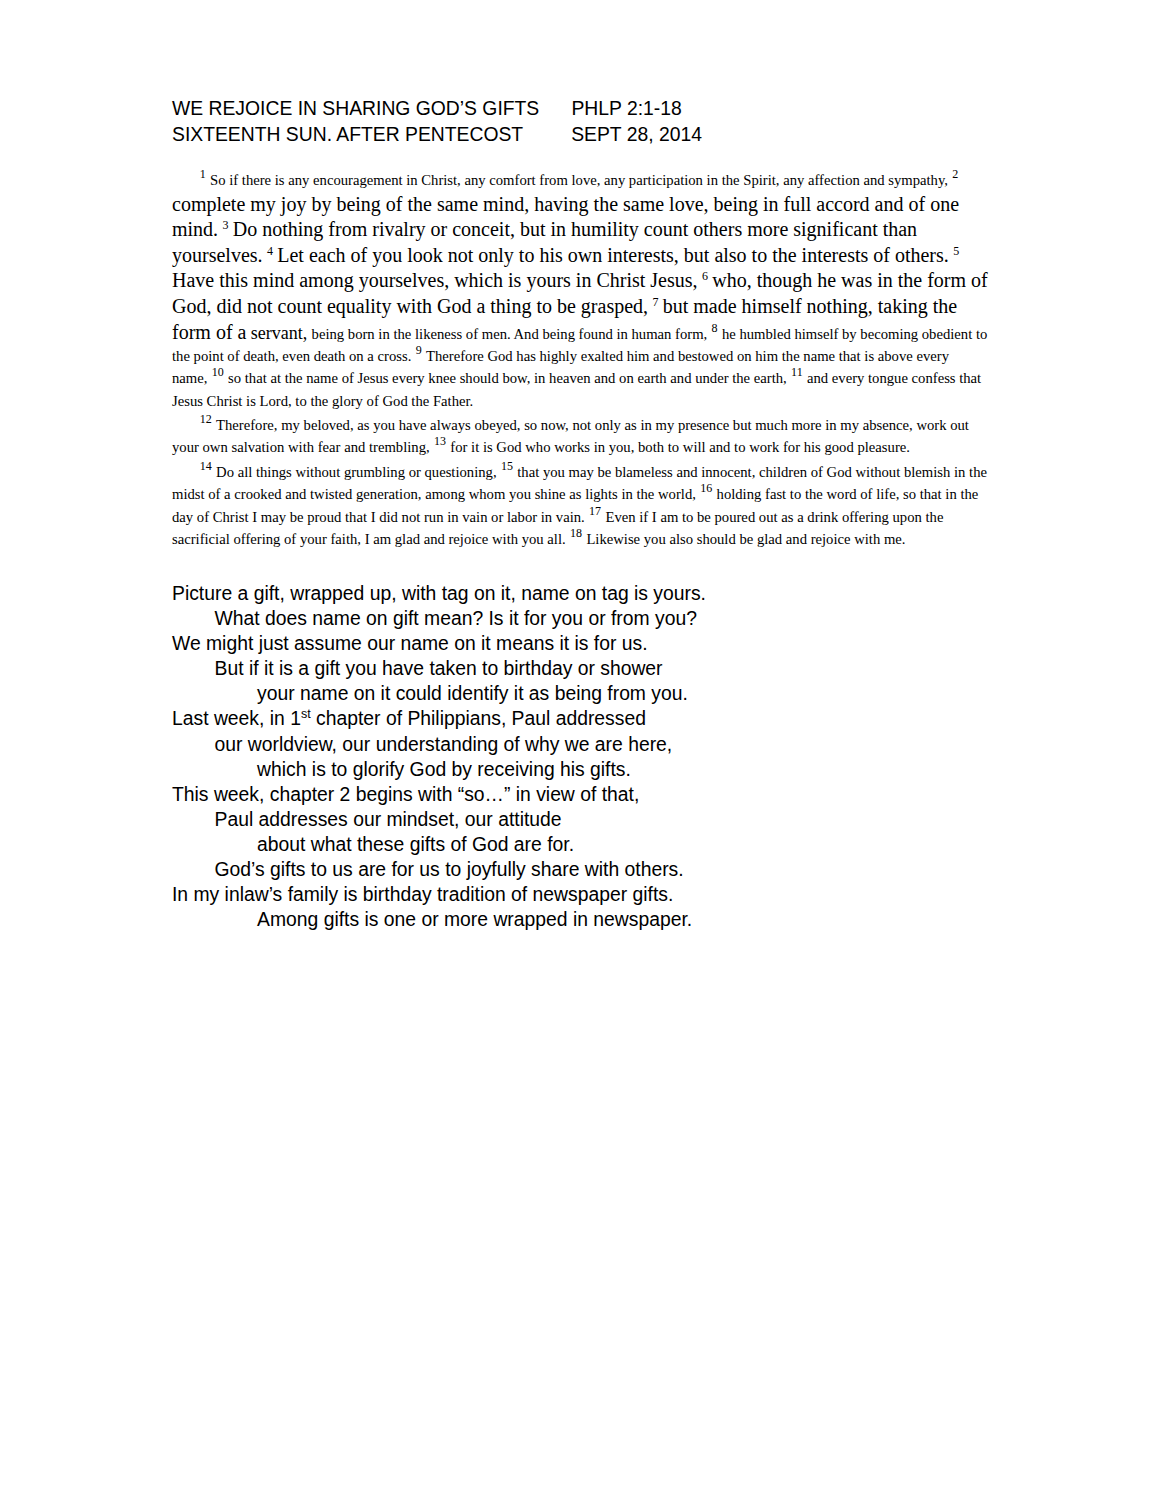WE REJOICE IN SHARING GOD’S GIFTS PHLP 2:1-18 SIXTEENTH SUN. AFTER PENTECOST SEPT 28, 2014
1 So if there is any encouragement in Christ, any comfort from love, any participation in the Spirit, any affection and sympathy, 2 complete my joy by being of the same mind, having the same love, being in full accord and of one mind. 3 Do nothing from rivalry or conceit, but in humility count others more significant than yourselves. 4 Let each of you look not only to his own interests, but also to the interests of others. 5 Have this mind among yourselves, which is yours in Christ Jesus, 6 who, though he was in the form of God, did not count equality with God a thing to be grasped, 7 but made himself nothing, taking the form of a servant, being born in the likeness of men. And being found in human form, 8 he humbled himself by becoming obedient to the point of death, even death on a cross. 9 Therefore God has highly exalted him and bestowed on him the name that is above every name, 10 so that at the name of Jesus every knee should bow, in heaven and on earth and under the earth, 11 and every tongue confess that Jesus Christ is Lord, to the glory of God the Father.
12 Therefore, my beloved, as you have always obeyed, so now, not only as in my presence but much more in my absence, work out your own salvation with fear and trembling, 13 for it is God who works in you, both to will and to work for his good pleasure.
14 Do all things without grumbling or questioning, 15 that you may be blameless and innocent, children of God without blemish in the midst of a crooked and twisted generation, among whom you shine as lights in the world, 16 holding fast to the word of life, so that in the day of Christ I may be proud that I did not run in vain or labor in vain. 17 Even if I am to be poured out as a drink offering upon the sacrificial offering of your faith, I am glad and rejoice with you all. 18 Likewise you also should be glad and rejoice with me.
Picture a gift, wrapped up, with tag on it, name on tag is yours.
What does name on gift mean? Is it for you or from you?
We might just assume our name on it means it is for us.
But if it is a gift you have taken to birthday or shower
your name on it could identify it as being from you.
Last week, in 1st chapter of Philippians, Paul addressed
our worldview, our understanding of why we are here,
which is to glorify God by receiving his gifts.
This week, chapter 2 begins with “so…” in view of that,
Paul addresses our mindset, our attitude
about what these gifts of God are for.
God’s gifts to us are for us to joyfully share with others.
In my inlaw’s family is birthday tradition of newspaper gifts.
Among gifts is one or more wrapped in newspaper.